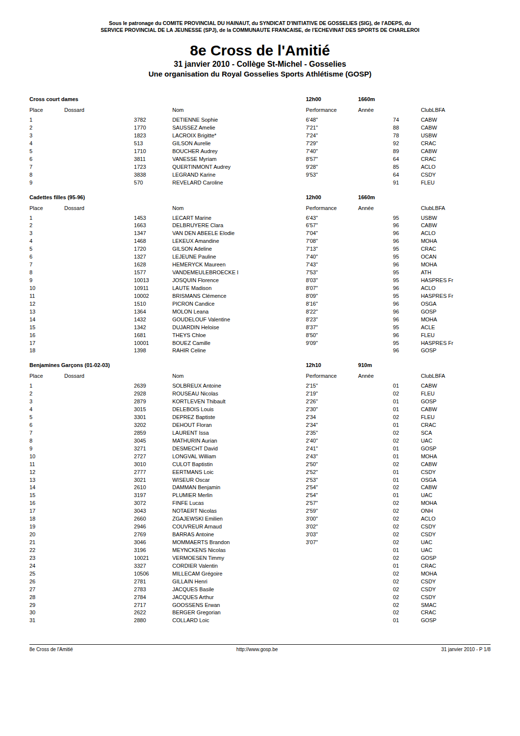Sous le patronage du COMITE PROVINCIAL DU HAINAUT, du SYNDICAT D'INITIATIVE DE GOSSELIES (SIG), de l'ADEPS, du
SERVICE PROVINCIAL DE LA JEUNESSE (SPJ), de la COMMUNAUTE FRANCAISE, de l'ECHEVINAT DES SPORTS DE CHARLEROI
8e Cross de l'Amitié
31 janvier 2010 - Collège St-Michel - Gosselies
Une organisation du Royal Gosselies Sports Athlétisme (GOSP)
| Cross court dames | 12h00 | 1660m |
| Place | Dossard | | Nom | Performance | Année | | ClubLBFA |
| 1 | | 3782 | DETIENNE Sophie | 6'48" | | 74 | CABW |
| 2 | | 1770 | SAUSSEZ Amelie | 7'21" | | 88 | CABW |
| 3 | | 1823 | LACROIX Brigitte* | 7'24" | | 78 | USBW |
| 4 | | 513 | GILSON Aurelie | 7'29" | | 92 | CRAC |
| 5 | | 1710 | BOUCHER Audrey | 7'40" | | 89 | CABW |
| 6 | | 3811 | VANESSE Myriam | 8'57" | | 64 | CRAC |
| 7 | | 1723 | QUERTINMONT Audrey | 9'28" | | 85 | ACLO |
| 8 | | 3838 | LEGRAND Karine | 9'53" | | 64 | CSDY |
| 9 | | 570 | REVELARD Caroline | | | 91 | FLEU |
| Cadettes filles (95-96) | 12h00 | 1660m |
| Place | Dossard | | Nom | Performance | Année | | ClubLBFA |
| 1 | | 1453 | LECART Marine | 6'43" | | 95 | USBW |
| 2 | | 1663 | DELBRUYERE Clara | 6'57" | | 96 | CABW |
| 3 | | 1347 | VAN DEN ABEELE Elodie | 7'04" | | 96 | ACLO |
| 4 | | 1468 | LEKEUX Amandine | 7'08" | | 96 | MOHA |
| 5 | | 1720 | GILSON Adeline | 7'13" | | 95 | CRAC |
| 6 | | 1327 | LEJEUNE Pauline | 7'40" | | 95 | OCAN |
| 7 | | 1628 | HEMERYCK Maureen | 7'43" | | 96 | MOHA |
| 8 | | 1577 | VANDEMEULEBROECKE I | 7'53" | | 95 | ATH |
| 9 | | 10013 | JOSQUIN Florence | 8'03" | | 95 | HASPRES Fr |
| 10 | | 10911 | LAUTE Madison | 8'07" | | 96 | ACLO |
| 11 | | 10002 | BRISMANS Clémence | 8'09" | | 95 | HASPRES Fr |
| 12 | | 1510 | PICRON Candice | 8'16" | | 96 | OSGA |
| 13 | | 1364 | MOLON Leana | 8'22" | | 96 | GOSP |
| 14 | | 1432 | GOUDELOUF Valentine | 8'23" | | 96 | MOHA |
| 15 | | 1342 | DUJARDIN Heloise | 8'37" | | 95 | ACLE |
| 16 | | 1681 | THEYS Chloe | 8'50" | | 96 | FLEU |
| 17 | | 10001 | BOUEZ Camille | 9'09" | | 95 | HASPRES Fr |
| 18 | | 1398 | RAHIR Celine | | | 96 | GOSP |
| Benjamines Garçons (01-02-03) | 12h10 | 910m |
| Place | Dossard | | Nom | Performance | Année | | ClubLBFA |
| 1 | | 2639 | SOLBREUX Antoine | 2'15" | | 01 | CABW |
| 2 | | 2928 | ROUSEAU Nicolas | 2'19" | | 02 | FLEU |
| 3 | | 2879 | KORTLEVEN Thibault | 2'26" | | 01 | GOSP |
| 4 | | 3015 | DELEBOIS Louis | 2'30" | | 01 | CABW |
| 5 | | 3301 | DEPREZ Baptiste | 2'34 | | 02 | FLEU |
| 6 | | 3202 | DEHOUT Floran | 2'34" | | 01 | CRAC |
| 7 | | 2859 | LAURENT Issa | 2'35" | | 02 | SCA |
| 8 | | 3045 | MATHURIN Aurian | 2'40" | | 02 | UAC |
| 9 | | 3271 | DESMECHT David | 2'41" | | 01 | GOSP |
| 10 | | 2727 | LONGVAL William | 2'43" | | 01 | MOHA |
| 11 | | 3010 | CULOT Baptistin | 2'50" | | 02 | CABW |
| 12 | | 2777 | EERTMANS Loic | 2'52" | | 01 | CSDY |
| 13 | | 3021 | WISEUR Oscar | 2'53" | | 01 | OSGA |
| 14 | | 2610 | DAMMAN Benjamin | 2'54" | | 02 | CABW |
| 15 | | 3197 | PLUMIER Merlin | 2'54" | | 01 | UAC |
| 16 | | 3072 | FINFE Lucas | 2'57" | | 02 | MOHA |
| 17 | | 3043 | NOTAERT Nicolas | 2'59" | | 02 | ONH |
| 18 | | 2660 | ZGAJEWSKI Emilien | 3'00" | | 02 | ACLO |
| 19 | | 2946 | COUVREUR Arnaud | 3'02" | | 02 | CSDY |
| 20 | | 2769 | BARRAS Antoine | 3'03" | | 02 | CSDY |
| 21 | | 3046 | MOMMAERTS Brandon | 3'07" | | 02 | UAC |
| 22 | | 3196 | MEYNCKENS Nicolas | | | 01 | UAC |
| 23 | | 10021 | VERMOESEN Timmy | | | 02 | GOSP |
| 24 | | 3327 | CORDIER Valentin | | | 01 | CRAC |
| 25 | | 10506 | MILLECAM Grégoire | | | 02 | MOHA |
| 26 | | 2781 | GILLAIN Henri | | | 02 | CSDY |
| 27 | | 2783 | JACQUES Basile | | | 02 | CSDY |
| 28 | | 2784 | JACQUES Arthur | | | 02 | CSDY |
| 29 | | 2717 | GOOSSENS Erwan | | | 02 | SMAC |
| 30 | | 2622 | BERGER Gregorian | | | 02 | CRAC |
| 31 | | 2880 | COLLARD Loic | | | 01 | GOSP |
8e Cross de l'Amitié http://www.gosp.be 31 janvier 2010 - P 1/8